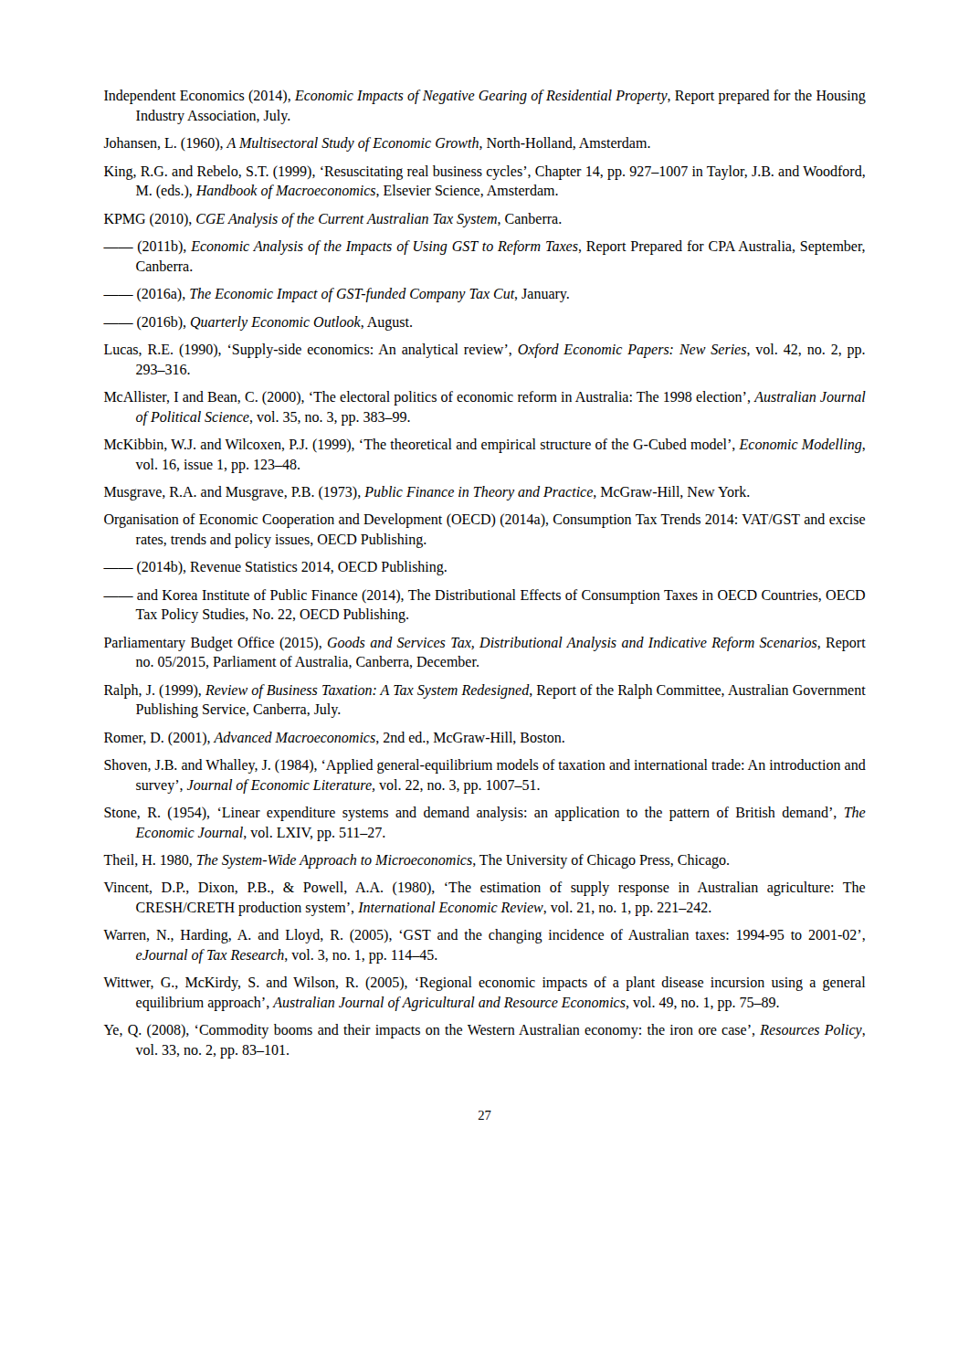Independent Economics (2014), Economic Impacts of Negative Gearing of Residential Property, Report prepared for the Housing Industry Association, July.
Johansen, L. (1960), A Multisectoral Study of Economic Growth, North-Holland, Amsterdam.
King, R.G. and Rebelo, S.T. (1999), ‘Resuscitating real business cycles’, Chapter 14, pp. 927–1007 in Taylor, J.B. and Woodford, M. (eds.), Handbook of Macroeconomics, Elsevier Science, Amsterdam.
KPMG (2010), CGE Analysis of the Current Australian Tax System, Canberra.
—— (2011b), Economic Analysis of the Impacts of Using GST to Reform Taxes, Report Prepared for CPA Australia, September, Canberra.
—— (2016a), The Economic Impact of GST-funded Company Tax Cut, January.
—— (2016b), Quarterly Economic Outlook, August.
Lucas, R.E. (1990), ‘Supply-side economics: An analytical review’, Oxford Economic Papers: New Series, vol. 42, no. 2, pp. 293–316.
McAllister, I and Bean, C. (2000), ‘The electoral politics of economic reform in Australia: The 1998 election’, Australian Journal of Political Science, vol. 35, no. 3, pp. 383–99.
McKibbin, W.J. and Wilcoxen, P.J. (1999), ‘The theoretical and empirical structure of the G-Cubed model’, Economic Modelling, vol. 16, issue 1, pp. 123–48.
Musgrave, R.A. and Musgrave, P.B. (1973), Public Finance in Theory and Practice, McGraw-Hill, New York.
Organisation of Economic Cooperation and Development (OECD) (2014a), Consumption Tax Trends 2014: VAT/GST and excise rates, trends and policy issues, OECD Publishing.
—— (2014b), Revenue Statistics 2014, OECD Publishing.
—— and Korea Institute of Public Finance (2014), The Distributional Effects of Consumption Taxes in OECD Countries, OECD Tax Policy Studies, No. 22, OECD Publishing.
Parliamentary Budget Office (2015), Goods and Services Tax, Distributional Analysis and Indicative Reform Scenarios, Report no. 05/2015, Parliament of Australia, Canberra, December.
Ralph, J. (1999), Review of Business Taxation: A Tax System Redesigned, Report of the Ralph Committee, Australian Government Publishing Service, Canberra, July.
Romer, D. (2001), Advanced Macroeconomics, 2nd ed., McGraw-Hill, Boston.
Shoven, J.B. and Whalley, J. (1984), ‘Applied general-equilibrium models of taxation and international trade: An introduction and survey’, Journal of Economic Literature, vol. 22, no. 3, pp. 1007–51.
Stone, R. (1954), ‘Linear expenditure systems and demand analysis: an application to the pattern of British demand’, The Economic Journal, vol. LXIV, pp. 511–27.
Theil, H. 1980, The System-Wide Approach to Microeconomics, The University of Chicago Press, Chicago.
Vincent, D.P., Dixon, P.B., & Powell, A.A. (1980), ‘The estimation of supply response in Australian agriculture: The CRESH/CRETH production system’, International Economic Review, vol. 21, no. 1, pp. 221–242.
Warren, N., Harding, A. and Lloyd, R. (2005), ‘GST and the changing incidence of Australian taxes: 1994-95 to 2001-02’, eJournal of Tax Research, vol. 3, no. 1, pp. 114–45.
Wittwer, G., McKirdy, S. and Wilson, R. (2005), ‘Regional economic impacts of a plant disease incursion using a general equilibrium approach’, Australian Journal of Agricultural and Resource Economics, vol. 49, no. 1, pp. 75–89.
Ye, Q. (2008), ‘Commodity booms and their impacts on the Western Australian economy: the iron ore case’, Resources Policy, vol. 33, no. 2, pp. 83–101.
27